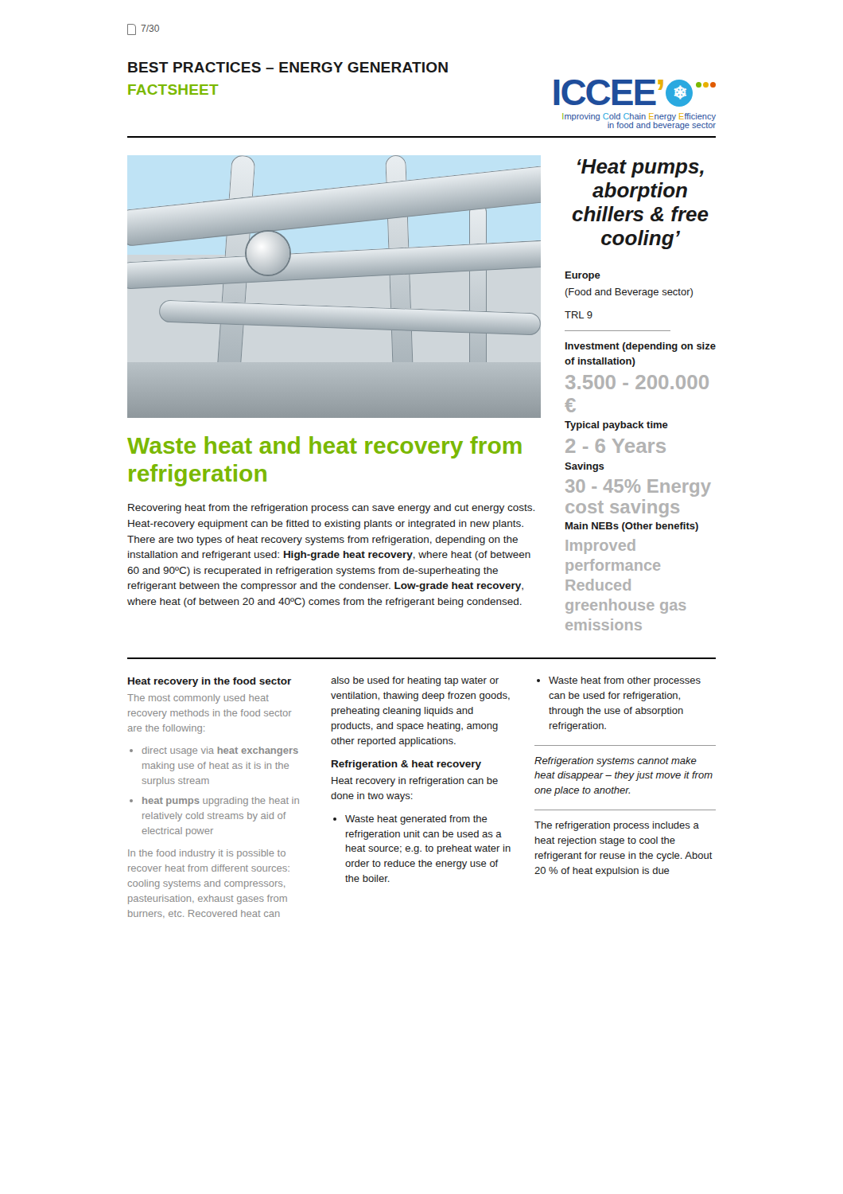7/30
BEST PRACTICES – ENERGY GENERATION
FACTSHEET
ICCEE’❄
Improving Cold Chain Energy Efficiency
in food and beverage sector
Waste heat and heat recovery from refrigeration
Recovering heat from the refrigeration process can save energy and cut energy costs. Heat-recovery equipment can be fitted to existing plants or integrated in new plants. There are two types of heat recovery systems from refrigeration, depending on the installation and refrigerant used: High-grade heat recovery, where heat (of between 60 and 90ºC) is recuperated in refrigeration systems from de-superheating the refrigerant between the compressor and the condenser. Low-grade heat recovery, where heat (of between 20 and 40ºC) comes from the refrigerant being condensed.
‘Heat pumps, aborption chillers & free cooling’
Europe
(Food and Beverage sector)
TRL 9
Investment (depending on size of installation)
3.500 - 200.000 €
Typical payback time
2 - 6 Years
Savings
30 - 45% Energy cost savings
Main NEBs (Other benefits)
Improved performance
Reduced greenhouse gas emissions
Heat recovery in the food sector
The most commonly used heat recovery methods in the food sector are the following:
direct usage via heat exchangers making use of heat as it is in the surplus stream
heat pumps upgrading the heat in relatively cold streams by aid of electrical power
In the food industry it is possible to recover heat from different sources: cooling systems and compressors, pasteurisation, exhaust gases from burners, etc. Recovered heat can
also be used for heating tap water or ventilation, thawing deep frozen goods, preheating cleaning liquids and products, and space heating, among other reported applications.
Refrigeration & heat recovery
Heat recovery in refrigeration can be done in two ways:
Waste heat generated from the refrigeration unit can be used as a heat source; e.g. to preheat water in order to reduce the energy use of the boiler.
Waste heat from other processes can be used for refrigeration, through the use of absorption refrigeration.
Refrigeration systems cannot make heat disappear – they just move it from one place to another.
The refrigeration process includes a heat rejection stage to cool the refrigerant for reuse in the cycle. About 20 % of heat expulsion is due